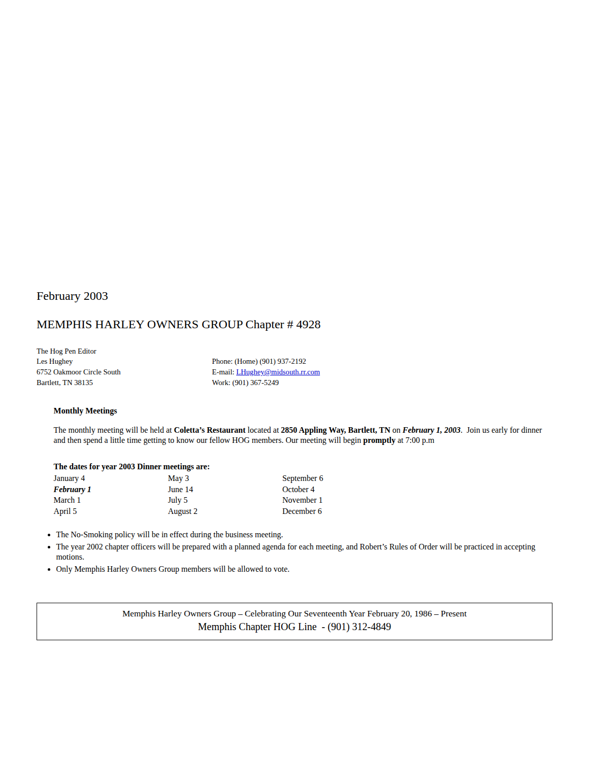February 2003
MEMPHIS HARLEY OWNERS GROUP Chapter # 4928
| The Hog Pen Editor | |
| Les Hughey | Phone: (Home) (901) 937-2192 |
| 6752 Oakmoor Circle South | E-mail: LHughey@midsouth.rr.com |
| Bartlett, TN 38135 | Work: (901) 367-5249 |
Monthly Meetings
The monthly meeting will be held at Coletta’s Restaurant located at 2850 Appling Way, Bartlett, TN on February 1, 2003. Join us early for dinner and then spend a little time getting to know our fellow HOG members. Our meeting will begin promptly at 7:00 p.m
The dates for year 2003 Dinner meetings are:
| January 4 | May 3 | September 6 |
| February 1 | June 14 | October 4 |
| March 1 | July 5 | November 1 |
| April 5 | August 2 | December 6 |
The No-Smoking policy will be in effect during the business meeting.
The year 2002 chapter officers will be prepared with a planned agenda for each meeting, and Robert’s Rules of Order will be practiced in accepting motions.
Only Memphis Harley Owners Group members will be allowed to vote.
Memphis Harley Owners Group – Celebrating Our Seventeenth Year February 20, 1986 – Present
Memphis Chapter HOG Line - (901) 312-4849